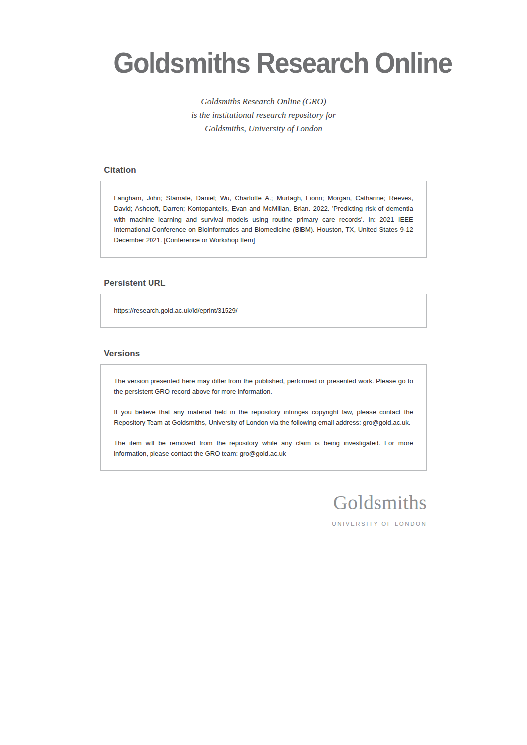Goldsmiths Research Online
Goldsmiths Research Online (GRO)
is the institutional research repository for
Goldsmiths, University of London
Citation
Langham, John; Stamate, Daniel; Wu, Charlotte A.; Murtagh, Fionn; Morgan, Catharine; Reeves, David; Ashcroft, Darren; Kontopantelis, Evan and McMillan, Brian. 2022. 'Predicting risk of dementia with machine learning and survival models using routine primary care records'. In: 2021 IEEE International Conference on Bioinformatics and Biomedicine (BIBM). Houston, TX, United States 9-12 December 2021. [Conference or Workshop Item]
Persistent URL
https://research.gold.ac.uk/id/eprint/31529/
Versions
The version presented here may differ from the published, performed or presented work. Please go to the persistent GRO record above for more information.
If you believe that any material held in the repository infringes copyright law, please contact the Repository Team at Goldsmiths, University of London via the following email address: gro@gold.ac.uk.
The item will be removed from the repository while any claim is being investigated. For more information, please contact the GRO team: gro@gold.ac.uk
Goldsmiths
UNIVERSITY OF LONDON